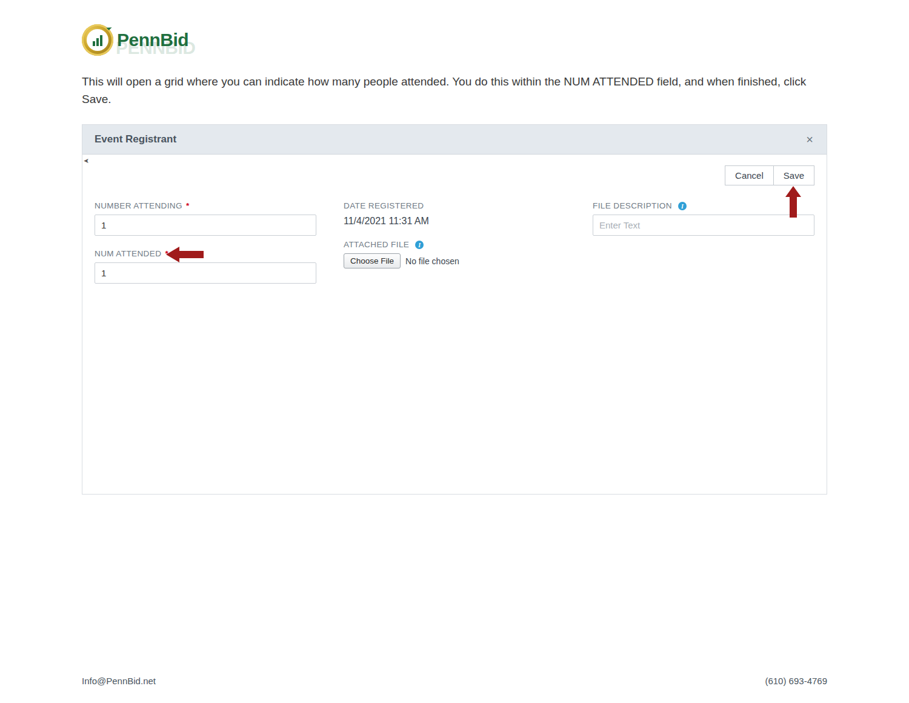Penn Bid
PENNBID
This will open a grid where you can indicate how many people attended. You do this within the NUM ATTENDED field, and when finished, click Save.
Event Registrant
×
➤
Cancel Save
Number Attending *
Num Attended *
Date Registered
11/4/2021 11:31 AM
Attached File i
Choose File No file chosen
File Description i
Info@PennBid.net (610) 693-4769